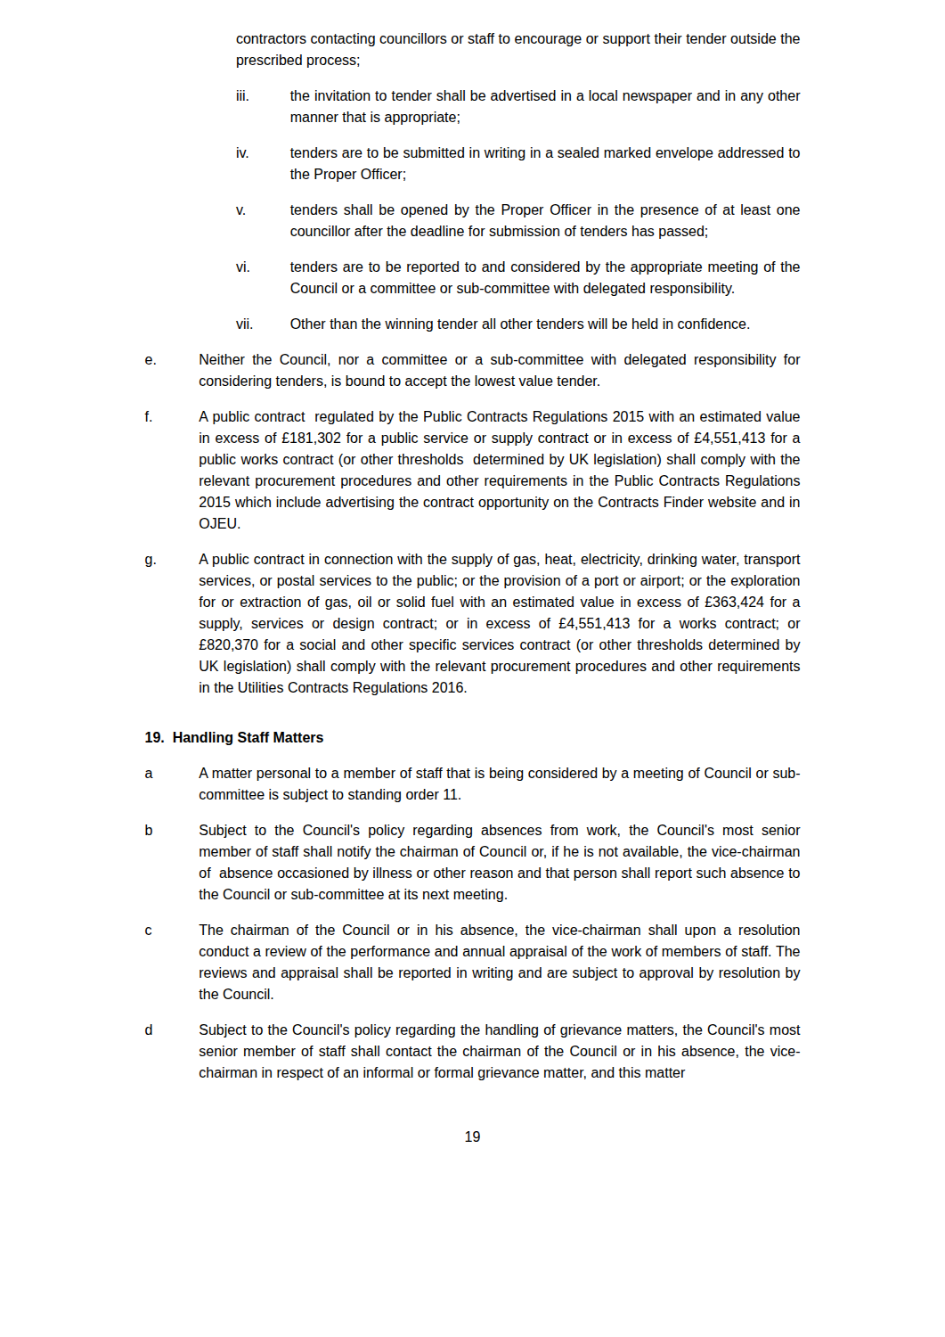contractors contacting councillors or staff to encourage or support their tender outside the prescribed process;
iii. the invitation to tender shall be advertised in a local newspaper and in any other manner that is appropriate;
iv. tenders are to be submitted in writing in a sealed marked envelope addressed to the Proper Officer;
v. tenders shall be opened by the Proper Officer in the presence of at least one councillor after the deadline for submission of tenders has passed;
vi. tenders are to be reported to and considered by the appropriate meeting of the Council or a committee or sub-committee with delegated responsibility.
vii. Other than the winning tender all other tenders will be held in confidence.
e. Neither the Council, nor a committee or a sub-committee with delegated responsibility for considering tenders, is bound to accept the lowest value tender.
f. A public contract regulated by the Public Contracts Regulations 2015 with an estimated value in excess of £181,302 for a public service or supply contract or in excess of £4,551,413 for a public works contract (or other thresholds determined by UK legislation) shall comply with the relevant procurement procedures and other requirements in the Public Contracts Regulations 2015 which include advertising the contract opportunity on the Contracts Finder website and in OJEU.
g. A public contract in connection with the supply of gas, heat, electricity, drinking water, transport services, or postal services to the public; or the provision of a port or airport; or the exploration for or extraction of gas, oil or solid fuel with an estimated value in excess of £363,424 for a supply, services or design contract; or in excess of £4,551,413 for a works contract; or £820,370 for a social and other specific services contract (or other thresholds determined by UK legislation) shall comply with the relevant procurement procedures and other requirements in the Utilities Contracts Regulations 2016.
19. Handling Staff Matters
a A matter personal to a member of staff that is being considered by a meeting of Council or sub-committee is subject to standing order 11.
b Subject to the Council's policy regarding absences from work, the Council's most senior member of staff shall notify the chairman of Council or, if he is not available, the vice-chairman of absence occasioned by illness or other reason and that person shall report such absence to the Council or sub-committee at its next meeting.
c The chairman of the Council or in his absence, the vice-chairman shall upon a resolution conduct a review of the performance and annual appraisal of the work of members of staff. The reviews and appraisal shall be reported in writing and are subject to approval by resolution by the Council.
d Subject to the Council's policy regarding the handling of grievance matters, the Council's most senior member of staff shall contact the chairman of the Council or in his absence, the vice-chairman in respect of an informal or formal grievance matter, and this matter
19